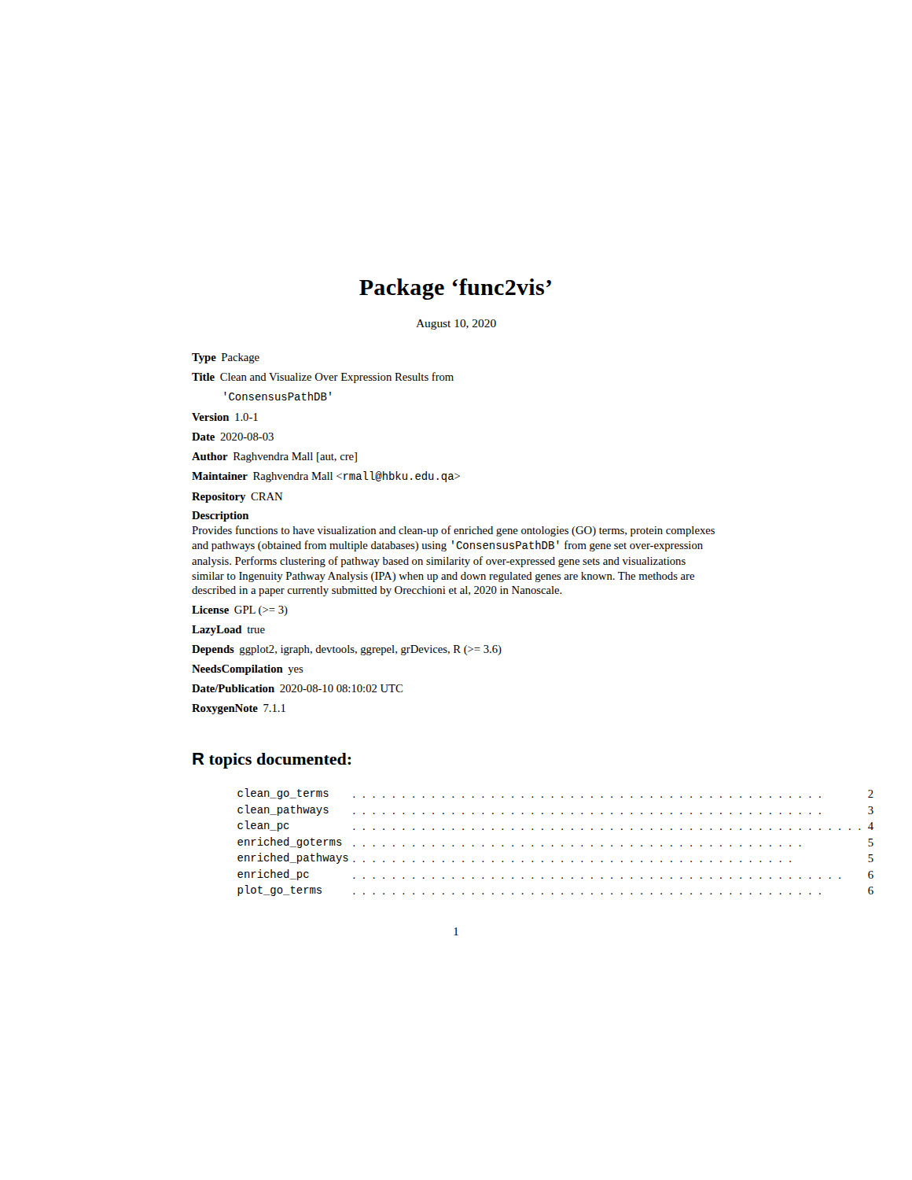Package ‘func2vis’
August 10, 2020
Type
Package
Title
Clean and Visualize Over Expression Results from
'ConsensusPathDB'
Version
1.0-1
Date
2020-08-03
Author
Raghvendra Mall [aut, cre]
Maintainer
Raghvendra Mall <rmall@hbku.edu.qa>
Repository
CRAN
Description
Provides functions to have visualization and clean-up of enriched gene ontologies (GO) terms, protein complexes and pathways (obtained from multiple databases) using 'ConsensusPathDB' from gene set over-expression analysis. Performs clustering of pathway based on similarity of over-expressed gene sets and visualizations similar to Ingenuity Pathway Analysis (IPA) when up and down regulated genes are known. The methods are described in a paper currently submitted by Orecchioni et al, 2020 in Nanoscale.
License
GPL (>= 3)
LazyLoad
true
Depends
ggplot2, igraph, devtools, ggrepel, grDevices, R (>= 3.6)
NeedsCompilation
yes
Date/Publication
2020-08-10 08:10:02 UTC
RoxygenNote
7.1.1
R topics documented:
| clean_go_terms | . . . . . . . . . . . . . . . . . . . . . . . . . . . . . . . . . . . . . . . . . . . . . . . . | 2 |
| clean_pathways | . . . . . . . . . . . . . . . . . . . . . . . . . . . . . . . . . . . . . . . . . . . . . . . . | 3 |
| clean_pc | . . . . . . . . . . . . . . . . . . . . . . . . . . . . . . . . . . . . . . . . . . . . . . . . . . . . | 4 |
| enriched_goterms | . . . . . . . . . . . . . . . . . . . . . . . . . . . . . . . . . . . . . . . . . . . . . . | 5 |
| enriched_pathways | . . . . . . . . . . . . . . . . . . . . . . . . . . . . . . . . . . . . . . . . . . . . . | 5 |
| enriched_pc | . . . . . . . . . . . . . . . . . . . . . . . . . . . . . . . . . . . . . . . . . . . . . . . . . . | 6 |
| plot_go_terms | . . . . . . . . . . . . . . . . . . . . . . . . . . . . . . . . . . . . . . . . . . . . . . . . | 6 |
1